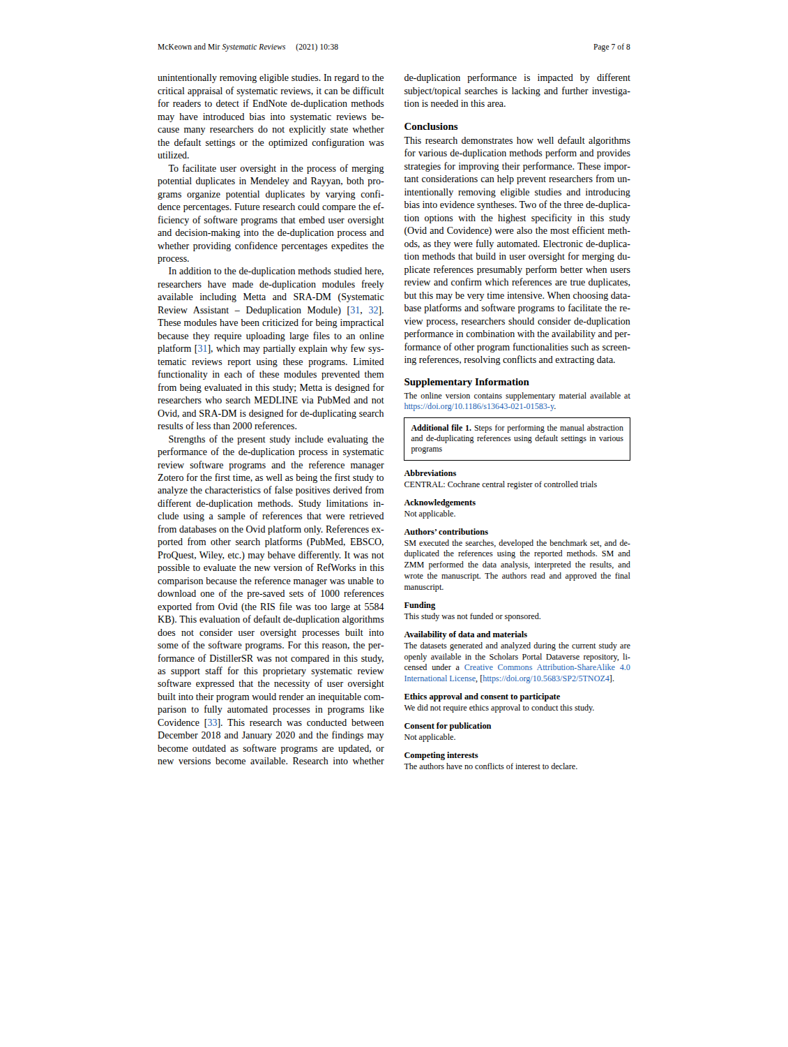McKeown and Mir Systematic Reviews (2021) 10:38
Page 7 of 8
unintentionally removing eligible studies. In regard to the critical appraisal of systematic reviews, it can be difficult for readers to detect if EndNote de-duplication methods may have introduced bias into systematic reviews because many researchers do not explicitly state whether the default settings or the optimized configuration was utilized.
To facilitate user oversight in the process of merging potential duplicates in Mendeley and Rayyan, both programs organize potential duplicates by varying confidence percentages. Future research could compare the efficiency of software programs that embed user oversight and decision-making into the de-duplication process and whether providing confidence percentages expedites the process.
In addition to the de-duplication methods studied here, researchers have made de-duplication modules freely available including Metta and SRA-DM (Systematic Review Assistant – Deduplication Module) [31, 32]. These modules have been criticized for being impractical because they require uploading large files to an online platform [31], which may partially explain why few systematic reviews report using these programs. Limited functionality in each of these modules prevented them from being evaluated in this study; Metta is designed for researchers who search MEDLINE via PubMed and not Ovid, and SRA-DM is designed for de-duplicating search results of less than 2000 references.
Strengths of the present study include evaluating the performance of the de-duplication process in systematic review software programs and the reference manager Zotero for the first time, as well as being the first study to analyze the characteristics of false positives derived from different de-duplication methods. Study limitations include using a sample of references that were retrieved from databases on the Ovid platform only. References exported from other search platforms (PubMed, EBSCO, ProQuest, Wiley, etc.) may behave differently. It was not possible to evaluate the new version of RefWorks in this comparison because the reference manager was unable to download one of the pre-saved sets of 1000 references exported from Ovid (the RIS file was too large at 5584 KB). This evaluation of default de-duplication algorithms does not consider user oversight processes built into some of the software programs. For this reason, the performance of DistillerSR was not compared in this study, as support staff for this proprietary systematic review software expressed that the necessity of user oversight built into their program would render an inequitable comparison to fully automated processes in programs like Covidence [33]. This research was conducted between December 2018 and January 2020 and the findings may become outdated as software programs are updated, or new versions become available. Research into whether de-duplication performance is impacted by different subject/topical searches is lacking and further investigation is needed in this area.
Conclusions
This research demonstrates how well default algorithms for various de-duplication methods perform and provides strategies for improving their performance. These important considerations can help prevent researchers from unintentionally removing eligible studies and introducing bias into evidence syntheses. Two of the three de-duplication options with the highest specificity in this study (Ovid and Covidence) were also the most efficient methods, as they were fully automated. Electronic de-duplication methods that build in user oversight for merging duplicate references presumably perform better when users review and confirm which references are true duplicates, but this may be very time intensive. When choosing database platforms and software programs to facilitate the review process, researchers should consider de-duplication performance in combination with the availability and performance of other program functionalities such as screening references, resolving conflicts and extracting data.
Supplementary Information
The online version contains supplementary material available at https://doi.org/10.1186/s13643-021-01583-y.
Additional file 1. Steps for performing the manual abstraction and de-duplicating references using default settings in various programs
Abbreviations
CENTRAL: Cochrane central register of controlled trials
Acknowledgements
Not applicable.
Authors’ contributions
SM executed the searches, developed the benchmark set, and de-duplicated the references using the reported methods. SM and ZMM performed the data analysis, interpreted the results, and wrote the manuscript. The authors read and approved the final manuscript.
Funding
This study was not funded or sponsored.
Availability of data and materials
The datasets generated and analyzed during the current study are openly available in the Scholars Portal Dataverse repository, licensed under a Creative Commons Attribution-ShareAlike 4.0 International License, [https://doi.org/10.5683/SP2/5TNOZ4].
Ethics approval and consent to participate
We did not require ethics approval to conduct this study.
Consent for publication
Not applicable.
Competing interests
The authors have no conflicts of interest to declare.